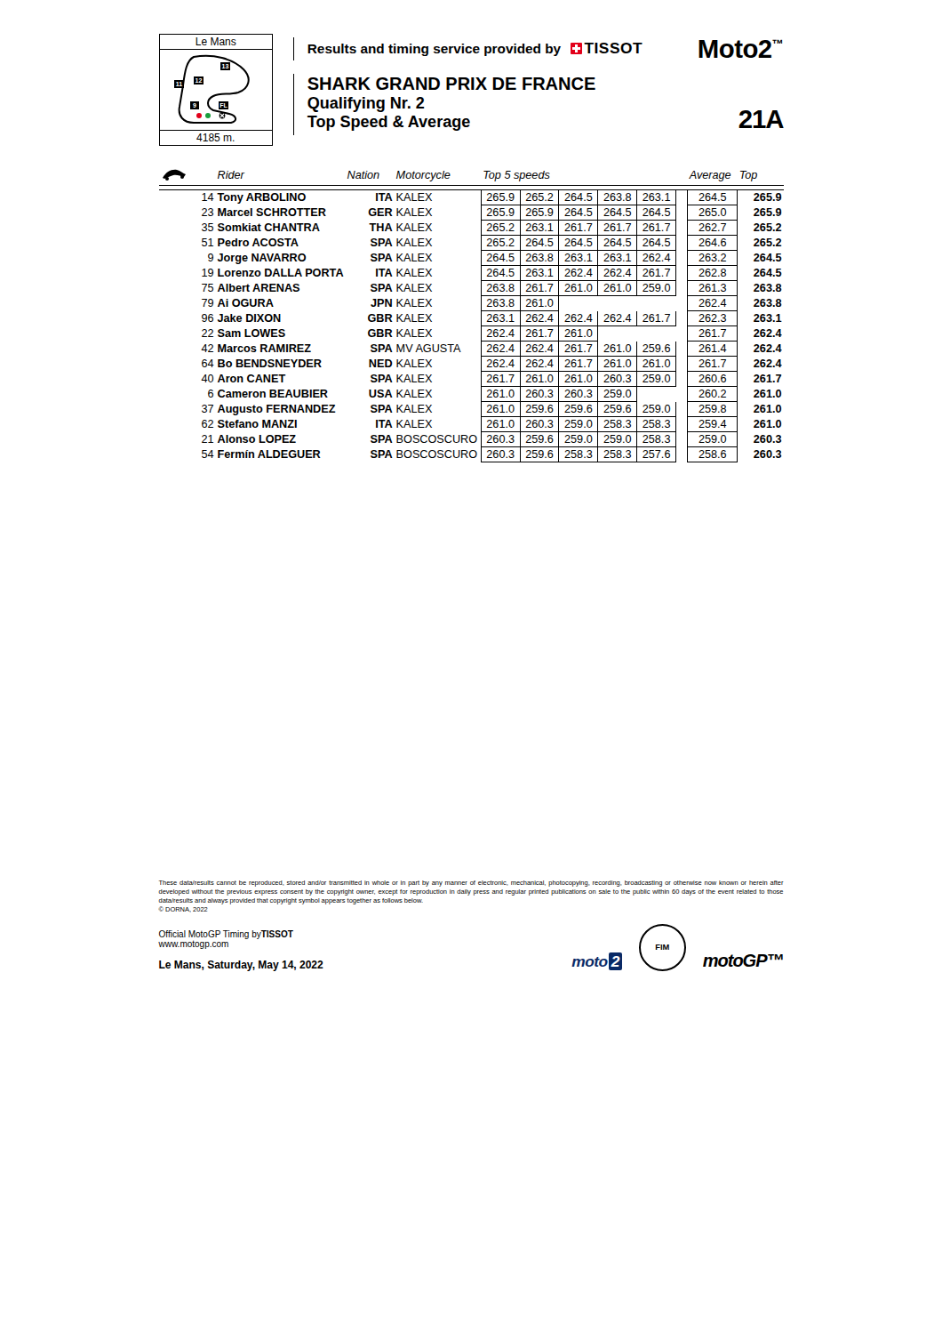Le Mans
13 12 11 9 FL
4185 m.
Results and timing service provided by TISSOT
SHARK GRAND PRIX DE FRANCE
Qualifying Nr. 2
Top Speed & Average
Moto2™
21A
| | | Rider | Nation | Motorcycle | Top 5 speeds | | Average | Top |
| --- | --- | --- | --- | --- | --- | --- | --- | --- |
| | 14 | Tony ARBOLINO | ITA | KALEX | 265.9 | 265.2 | 264.5 | 263.8 | 263.1 | | 264.5 | 265.9 |
| | 23 | Marcel SCHROTTER | GER | KALEX | 265.9 | 265.9 | 264.5 | 264.5 | 264.5 | | 265.0 | 265.9 |
| | 35 | Somkiat CHANTRA | THA | KALEX | 265.2 | 263.1 | 261.7 | 261.7 | 261.7 | | 262.7 | 265.2 |
| | 51 | Pedro ACOSTA | SPA | KALEX | 265.2 | 264.5 | 264.5 | 264.5 | 264.5 | | 264.6 | 265.2 |
| | 9 | Jorge NAVARRO | SPA | KALEX | 264.5 | 263.8 | 263.1 | 263.1 | 262.4 | | 263.2 | 264.5 |
| | 19 | Lorenzo DALLA PORTA | ITA | KALEX | 264.5 | 263.1 | 262.4 | 262.4 | 261.7 | | 262.8 | 264.5 |
| | 75 | Albert ARENAS | SPA | KALEX | 263.8 | 261.7 | 261.0 | 261.0 | 259.0 | | 261.3 | 263.8 |
| | 79 | Ai OGURA | JPN | KALEX | 263.8 | 261.0 | | | | | 262.4 | 263.8 |
| | 96 | Jake DIXON | GBR | KALEX | 263.1 | 262.4 | 262.4 | 262.4 | 261.7 | | 262.3 | 263.1 |
| | 22 | Sam LOWES | GBR | KALEX | 262.4 | 261.7 | 261.0 | | | | 261.7 | 262.4 |
| | 42 | Marcos RAMIREZ | SPA | MV AGUSTA | 262.4 | 262.4 | 261.7 | 261.0 | 259.6 | | 261.4 | 262.4 |
| | 64 | Bo BENDSNEYDER | NED | KALEX | 262.4 | 262.4 | 261.7 | 261.0 | 261.0 | | 261.7 | 262.4 |
| | 40 | Aron CANET | SPA | KALEX | 261.7 | 261.0 | 261.0 | 260.3 | 259.0 | | 260.6 | 261.7 |
| | 6 | Cameron BEAUBIER | USA | KALEX | 261.0 | 260.3 | 260.3 | 259.0 | | | 260.2 | 261.0 |
| | 37 | Augusto FERNANDEZ | SPA | KALEX | 261.0 | 259.6 | 259.6 | 259.6 | 259.0 | | 259.8 | 261.0 |
| | 62 | Stefano MANZI | ITA | KALEX | 261.0 | 260.3 | 259.0 | 258.3 | 258.3 | | 259.4 | 261.0 |
| | 21 | Alonso LOPEZ | SPA | BOSCOSCURO | 260.3 | 259.6 | 259.0 | 259.0 | 258.3 | | 259.0 | 260.3 |
| | 54 | Fermín ALDEGUER | SPA | BOSCOSCURO | 260.3 | 259.6 | 258.3 | 258.3 | 257.6 | | 258.6 | 260.3 |
These data/results cannot be reproduced, stored and/or transmitted in whole or in part by any manner of electronic, mechanical, photocopying, recording, broadcasting or otherwise now known or herein after developed without the previous express consent by the copyright owner, except for reproduction in daily press and regular printed publications on sale to the public within 60 days of the event related to those data/results and always provided that copyright symbol appears together as follows below.
© DORNA, 2022
Official MotoGP Timing byTISSOT
www.motogp.com
Le Mans, Saturday, May 14, 2022
moto2
FIM
motoGP™